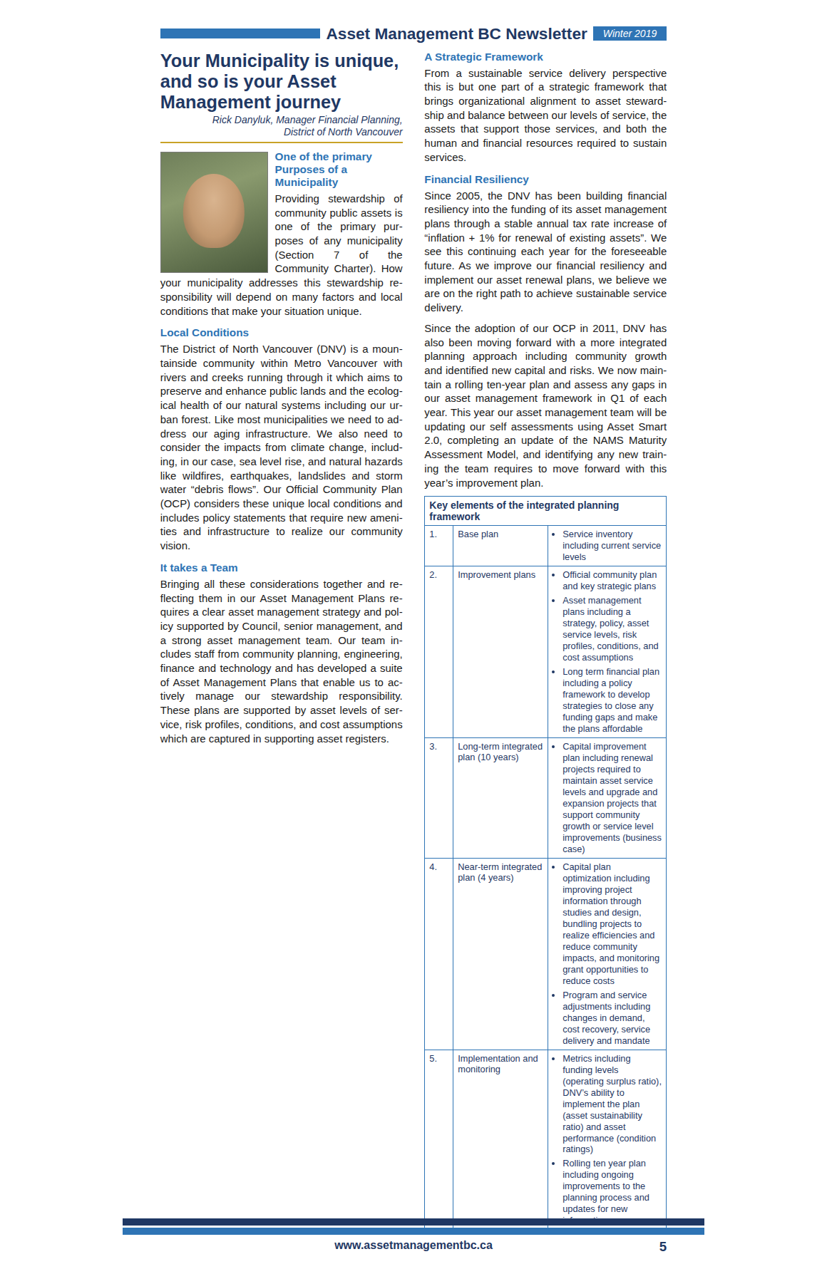Asset Management BC Newsletter
Winter 2019
Your Municipality is unique, and so is your Asset Management journey
Rick Danyluk, Manager Financial Planning,
District of North Vancouver
One of the primary Purposes of a Municipality
Providing stewardship of community public assets is one of the primary purposes of any municipality (Section 7 of the Community Charter). How your municipality addresses this stewardship responsibility will depend on many factors and local conditions that make your situation unique.
Local Conditions
The District of North Vancouver (DNV) is a mountainside community within Metro Vancouver with rivers and creeks running through it which aims to preserve and enhance public lands and the ecological health of our natural systems including our urban forest. Like most municipalities we need to address our aging infrastructure. We also need to consider the impacts from climate change, including, in our case, sea level rise, and natural hazards like wildfires, earthquakes, landslides and storm water “debris flows”. Our Official Community Plan (OCP) considers these unique local conditions and includes policy statements that require new amenities and infrastructure to realize our community vision.
It takes a Team
Bringing all these considerations together and reflecting them in our Asset Management Plans requires a clear asset management strategy and policy supported by Council, senior management, and a strong asset management team. Our team includes staff from community planning, engineering, finance and technology and has developed a suite of Asset Management Plans that enable us to actively manage our stewardship responsibility. These plans are supported by asset levels of service, risk profiles, conditions, and cost assumptions which are captured in supporting asset registers.
A Strategic Framework
From a sustainable service delivery perspective this is but one part of a strategic framework that brings organizational alignment to asset stewardship and balance between our levels of service, the assets that support those services, and both the human and financial resources required to sustain services.
Financial Resiliency
Since 2005, the DNV has been building financial resiliency into the funding of its asset management plans through a stable annual tax rate increase of “inflation + 1% for renewal of existing assets”. We see this continuing each year for the foreseeable future. As we improve our financial resiliency and implement our asset renewal plans, we believe we are on the right path to achieve sustainable service delivery.
Since the adoption of our OCP in 2011, DNV has also been moving forward with a more integrated planning approach including community growth and identified new capital and risks. We now maintain a rolling ten-year plan and assess any gaps in our asset management framework in Q1 of each year. This year our asset management team will be updating our self assessments using Asset Smart 2.0, completing an update of the NAMS Maturity Assessment Model, and identifying any new training the team requires to move forward with this year’s improvement plan.
Key elements of the integrated planning framework
| 1. | Base plan | Service inventory including current service levels |
| 2. | Improvement plans | Official community plan and key strategic plans Asset management plans including a strategy, policy, asset service levels, risk profiles, conditions, and cost assumptions Long term financial plan including a policy framework to develop strategies to close any funding gaps and make the plans affordable |
| 3. | Long-term integrated plan (10 years) | Capital improvement plan including renewal projects required to maintain asset service levels and upgrade and expansion projects that support community growth or service level improvements (business case) |
| 4. | Near-term integrated plan (4 years) | Capital plan optimization including improving project information through studies and design, bundling projects to realize efficiencies and reduce community impacts, and monitoring grant opportunities to reduce costs Program and service adjustments including changes in demand, cost recovery, service delivery and mandate |
| 5. | Implementation and monitoring | Metrics including funding levels (operating surplus ratio), DNV’s ability to implement the plan (asset sustainability ratio) and asset performance (condition ratings) Rolling ten year plan including ongoing improvements to the planning process and updates for new information |
www.assetmanagementbc.ca 5